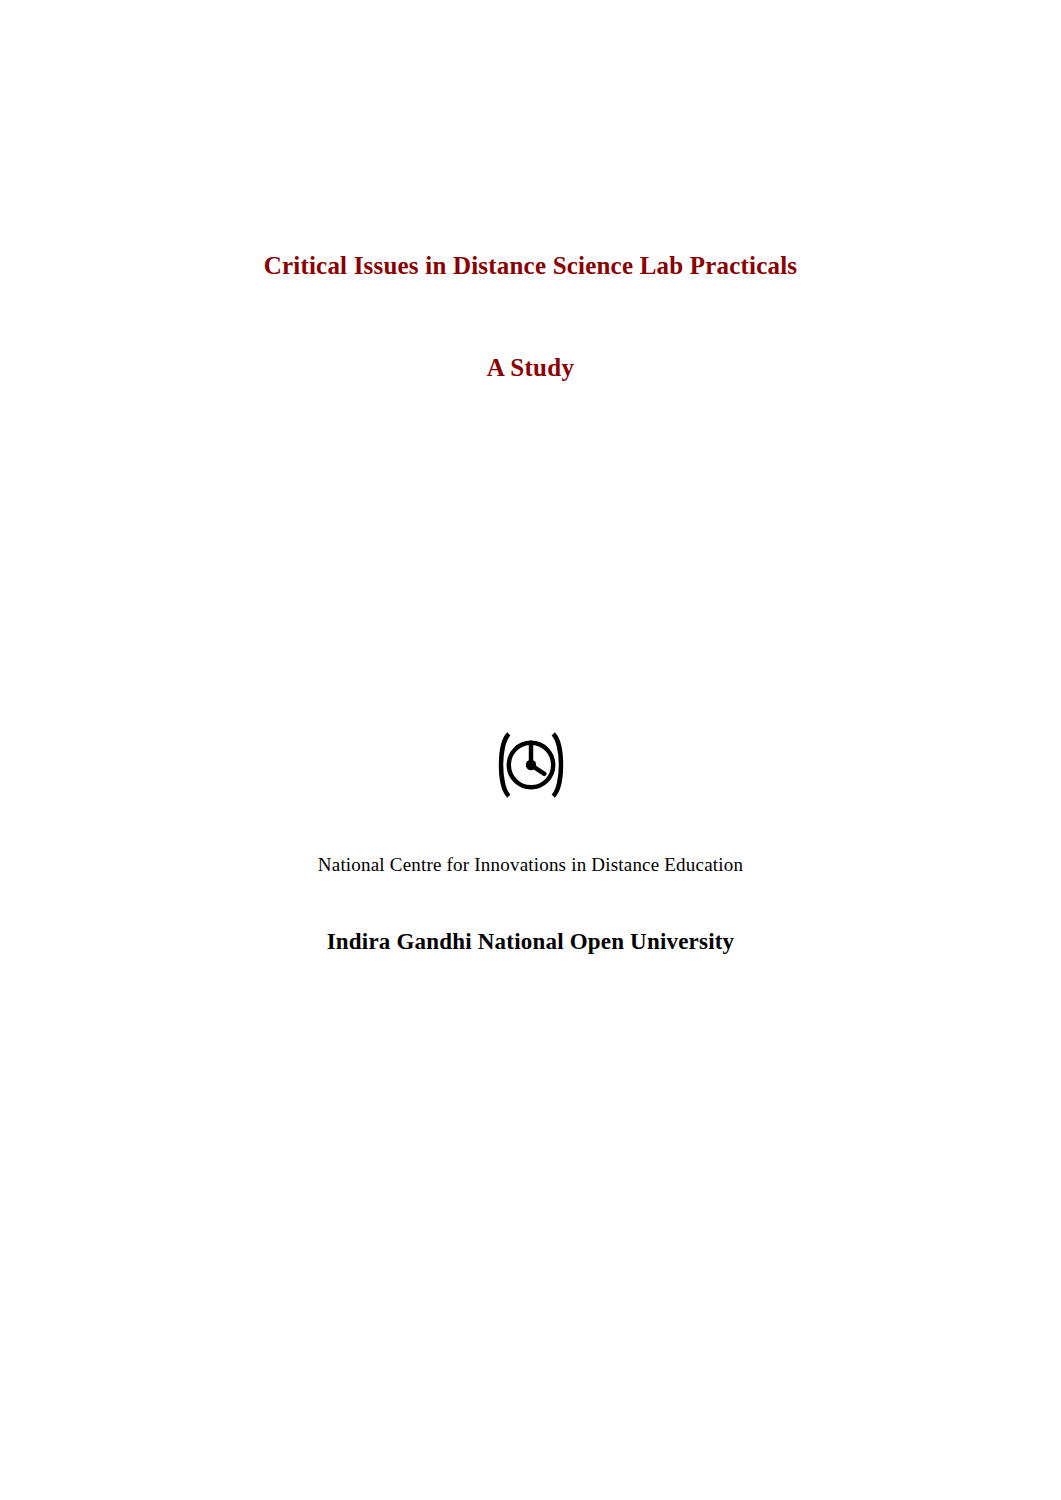Critical Issues in Distance Science Lab Practicals
A Study
National Centre for Innovations in Distance Education
Indira Gandhi National Open University